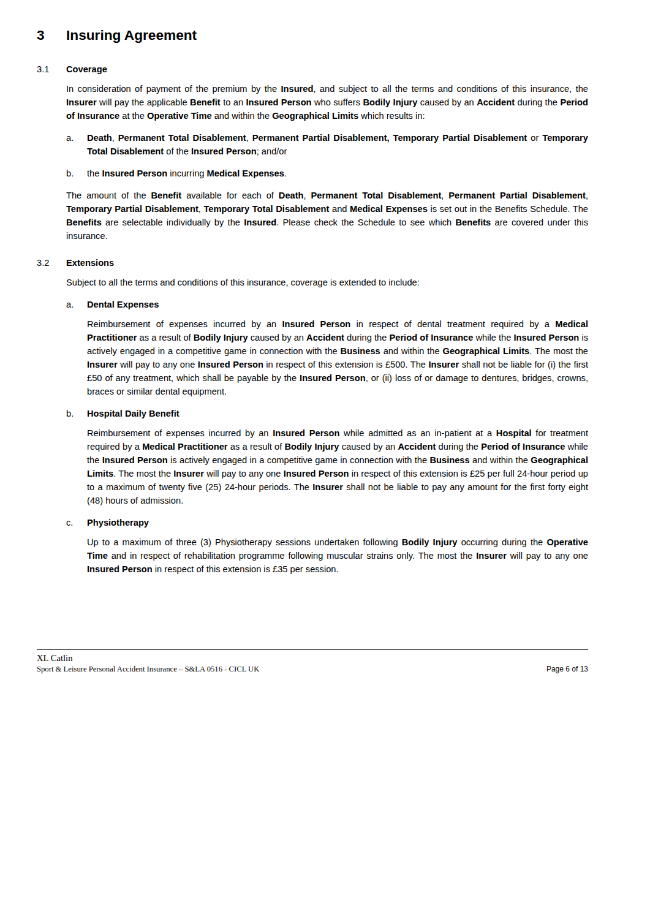3 Insuring Agreement
3.1 Coverage
In consideration of payment of the premium by the Insured, and subject to all the terms and conditions of this insurance, the Insurer will pay the applicable Benefit to an Insured Person who suffers Bodily Injury caused by an Accident during the Period of Insurance at the Operative Time and within the Geographical Limits which results in:
a. Death, Permanent Total Disablement, Permanent Partial Disablement, Temporary Partial Disablement or Temporary Total Disablement of the Insured Person; and/or
b. the Insured Person incurring Medical Expenses.
The amount of the Benefit available for each of Death, Permanent Total Disablement, Permanent Partial Disablement, Temporary Partial Disablement, Temporary Total Disablement and Medical Expenses is set out in the Benefits Schedule. The Benefits are selectable individually by the Insured. Please check the Schedule to see which Benefits are covered under this insurance.
3.2 Extensions
Subject to all the terms and conditions of this insurance, coverage is extended to include:
a.
Dental Expenses
Reimbursement of expenses incurred by an Insured Person in respect of dental treatment required by a Medical Practitioner as a result of Bodily Injury caused by an Accident during the Period of Insurance while the Insured Person is actively engaged in a competitive game in connection with the Business and within the Geographical Limits. The most the Insurer will pay to any one Insured Person in respect of this extension is £500. The Insurer shall not be liable for (i) the first £50 of any treatment, which shall be payable by the Insured Person, or (ii) loss of or damage to dentures, bridges, crowns, braces or similar dental equipment.
b.
Hospital Daily Benefit
Reimbursement of expenses incurred by an Insured Person while admitted as an in-patient at a Hospital for treatment required by a Medical Practitioner as a result of Bodily Injury caused by an Accident during the Period of Insurance while the Insured Person is actively engaged in a competitive game in connection with the Business and within the Geographical Limits. The most the Insurer will pay to any one Insured Person in respect of this extension is £25 per full 24-hour period up to a maximum of twenty five (25) 24-hour periods. The Insurer shall not be liable to pay any amount for the first forty eight (48) hours of admission.
c.
Physiotherapy
Up to a maximum of three (3) Physiotherapy sessions undertaken following Bodily Injury occurring during the Operative Time and in respect of rehabilitation programme following muscular strains only. The most the Insurer will pay to any one Insured Person in respect of this extension is £35 per session.
XL Catlin
Sport & Leisure Personal Accident Insurance – S&LA 0516 - CICL UK
Page 6 of 13